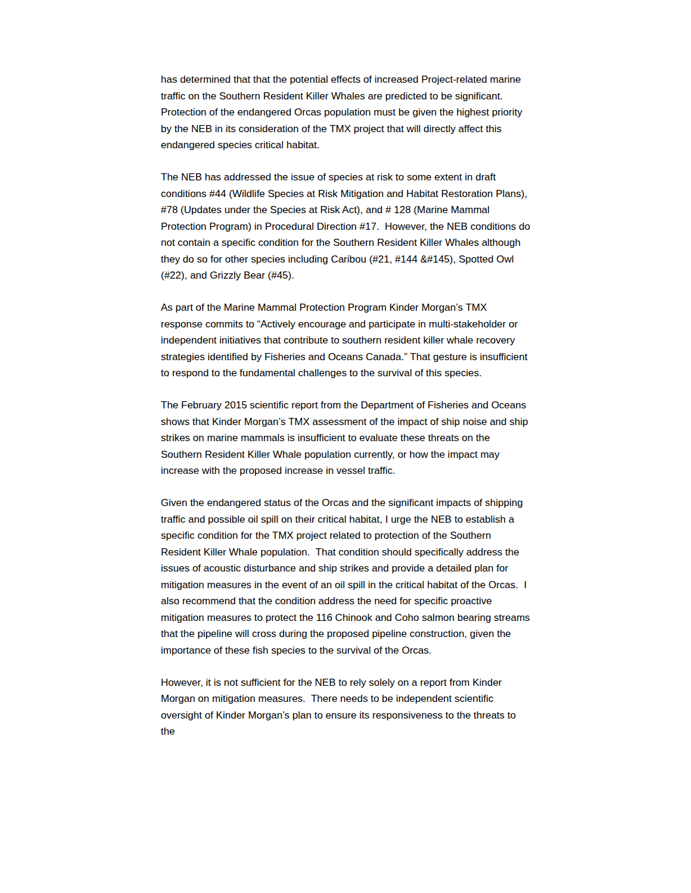has determined that that the potential effects of increased Project-related marine traffic on the Southern Resident Killer Whales are predicted to be significant. Protection of the endangered Orcas population must be given the highest priority by the NEB in its consideration of the TMX project that will directly affect this endangered species critical habitat.
The NEB has addressed the issue of species at risk to some extent in draft conditions #44 (Wildlife Species at Risk Mitigation and Habitat Restoration Plans), #78 (Updates under the Species at Risk Act), and # 128 (Marine Mammal Protection Program) in Procedural Direction #17. However, the NEB conditions do not contain a specific condition for the Southern Resident Killer Whales although they do so for other species including Caribou (#21, #144 &#145), Spotted Owl (#22), and Grizzly Bear (#45).
As part of the Marine Mammal Protection Program Kinder Morgan’s TMX response commits to “Actively encourage and participate in multi-stakeholder or independent initiatives that contribute to southern resident killer whale recovery strategies identified by Fisheries and Oceans Canada.” That gesture is insufficient to respond to the fundamental challenges to the survival of this species.
The February 2015 scientific report from the Department of Fisheries and Oceans shows that Kinder Morgan’s TMX assessment of the impact of ship noise and ship strikes on marine mammals is insufficient to evaluate these threats on the Southern Resident Killer Whale population currently, or how the impact may increase with the proposed increase in vessel traffic.
Given the endangered status of the Orcas and the significant impacts of shipping traffic and possible oil spill on their critical habitat, I urge the NEB to establish a specific condition for the TMX project related to protection of the Southern Resident Killer Whale population. That condition should specifically address the issues of acoustic disturbance and ship strikes and provide a detailed plan for mitigation measures in the event of an oil spill in the critical habitat of the Orcas. I also recommend that the condition address the need for specific proactive mitigation measures to protect the 116 Chinook and Coho salmon bearing streams that the pipeline will cross during the proposed pipeline construction, given the importance of these fish species to the survival of the Orcas.
However, it is not sufficient for the NEB to rely solely on a report from Kinder Morgan on mitigation measures. There needs to be independent scientific oversight of Kinder Morgan’s plan to ensure its responsiveness to the threats to the